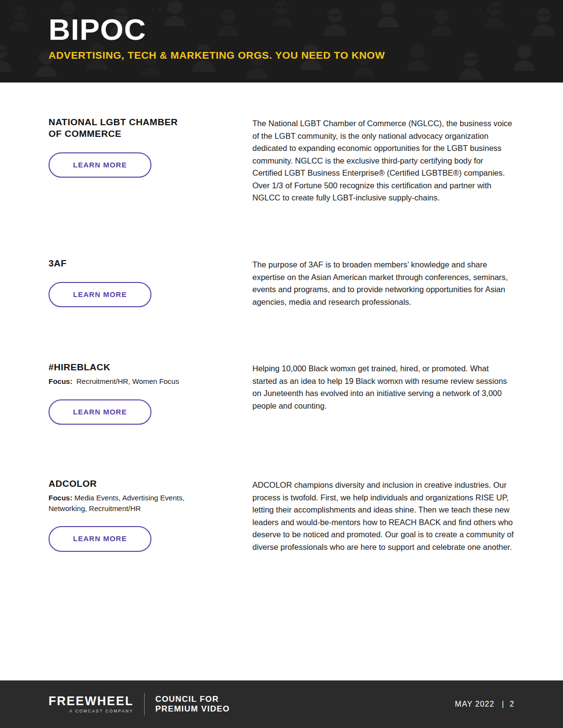BIPOC
ADVERTISING, TECH & MARKETING ORGS. YOU NEED TO KNOW
National LGBT Chamber
of Commerce
LEARN MORE
The National LGBT Chamber of Commerce (NGLCC), the business voice of the LGBT community, is the only national advocacy organization dedicated to expanding economic opportunities for the LGBT business community. NGLCC is the exclusive third-party certifying body for Certified LGBT Business Enterprise® (Certified LGBTBE®) companies. Over 1/3 of Fortune 500 recognize this certification and partner with NGLCC to create fully LGBT-inclusive supply-chains.
3AF
LEARN MORE
The purpose of 3AF is to broaden members’ knowledge and share expertise on the Asian American market through conferences, seminars, events and programs, and to provide networking opportunities for Asian agencies, media and research professionals.
#HireBlack
Focus: Recruitment/HR, Women Focus
LEARN MORE
Helping 10,000 Black womxn get trained, hired, or promoted. What started as an idea to help 19 Black womxn with resume review sessions on Juneteenth has evolved into an initiative serving a network of 3,000 people and counting.
ADCOLOR
Focus: Media Events, Advertising Events, Networking, Recruitment/HR
LEARN MORE
ADCOLOR champions diversity and inclusion in creative industries. Our process is twofold. First, we help individuals and organizations RISE UP, letting their accomplishments and ideas shine. Then we teach these new leaders and would-be-mentors how to REACH BACK and find others who deserve to be noticed and promoted. Our goal is to create a community of diverse professionals who are here to support and celebrate one another.
FREEWHEEL A COMCAST COMPANY
Council for
Premium Video
MAY 2022 | 2